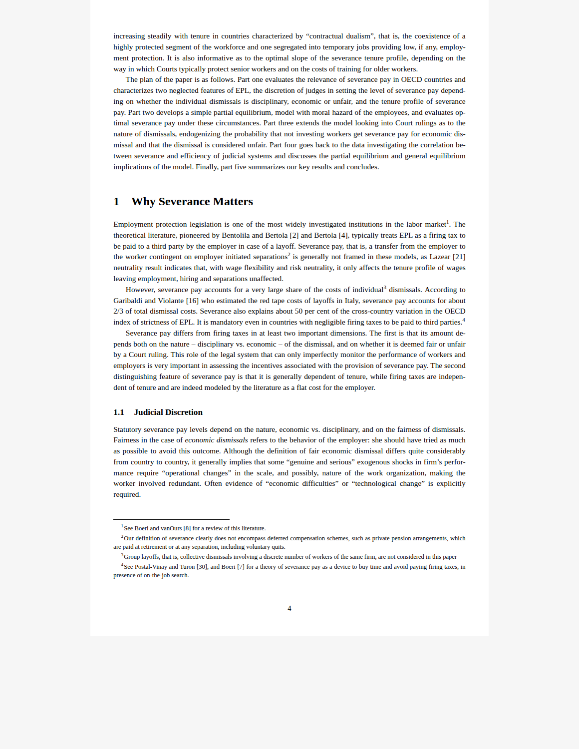increasing steadily with tenure in countries characterized by “contractual dualism”, that is, the coexistence of a highly protected segment of the workforce and one segregated into temporary jobs providing low, if any, employment protection. It is also informative as to the optimal slope of the severance tenure profile, depending on the way in which Courts typically protect senior workers and on the costs of training for older workers.
The plan of the paper is as follows. Part one evaluates the relevance of severance pay in OECD countries and characterizes two neglected features of EPL, the discretion of judges in setting the level of severance pay depending on whether the individual dismissals is disciplinary, economic or unfair, and the tenure profile of severance pay. Part two develops a simple partial equilibrium, model with moral hazard of the employees, and evaluates optimal severance pay under these circumstances. Part three extends the model looking into Court rulings as to the nature of dismissals, endogenizing the probability that not investing workers get severance pay for economic dismissal and that the dismissal is considered unfair. Part four goes back to the data investigating the correlation between severance and efficiency of judicial systems and discusses the partial equilibrium and general equilibrium implications of the model. Finally, part five summarizes our key results and concludes.
1 Why Severance Matters
Employment protection legislation is one of the most widely investigated institutions in the labor market1. The theoretical literature, pioneered by Bentolila and Bertola [2] and Bertola [4], typically treats EPL as a firing tax to be paid to a third party by the employer in case of a layoff. Severance pay, that is, a transfer from the employer to the worker contingent on employer initiated separations2 is generally not framed in these models, as Lazear [21] neutrality result indicates that, with wage flexibility and risk neutrality, it only affects the tenure profile of wages leaving employment, hiring and separations unaffected.
However, severance pay accounts for a very large share of the costs of individual3 dismissals. According to Garibaldi and Violante [16] who estimated the red tape costs of layoffs in Italy, severance pay accounts for about 2/3 of total dismissal costs. Severance also explains about 50 per cent of the cross-country variation in the OECD index of strictness of EPL. It is mandatory even in countries with negligible firing taxes to be paid to third parties.4
Severance pay differs from firing taxes in at least two important dimensions. The first is that its amount depends both on the nature – disciplinary vs. economic – of the dismissal, and on whether it is deemed fair or unfair by a Court ruling. This role of the legal system that can only imperfectly monitor the performance of workers and employers is very important in assessing the incentives associated with the provision of severance pay. The second distinguishing feature of severance pay is that it is generally dependent of tenure, while firing taxes are independent of tenure and are indeed modeled by the literature as a flat cost for the employer.
1.1 Judicial Discretion
Statutory severance pay levels depend on the nature, economic vs. disciplinary, and on the fairness of dismissals. Fairness in the case of economic dismissals refers to the behavior of the employer: she should have tried as much as possible to avoid this outcome. Although the definition of fair economic dismissal differs quite considerably from country to country, it generally implies that some “genuine and serious” exogenous shocks in firm’s performance require “operational changes” in the scale, and possibly, nature of the work organization, making the worker involved redundant. Often evidence of “economic difficulties” or “technological change” is explicitly required.
1See Boeri and vanOurs [8] for a review of this literature.
2Our definition of severance clearly does not encompass deferred compensation schemes, such as private pension arrangements, which are paid at retirement or at any separation, including voluntary quits.
3Group layoffs, that is, collective dismissals involving a discrete number of workers of the same firm, are not considered in this paper
4See Postal-Vinay and Turon [30], and Boeri [7] for a theory of severance pay as a device to buy time and avoid paying firing taxes, in presence of on-the-job search.
4